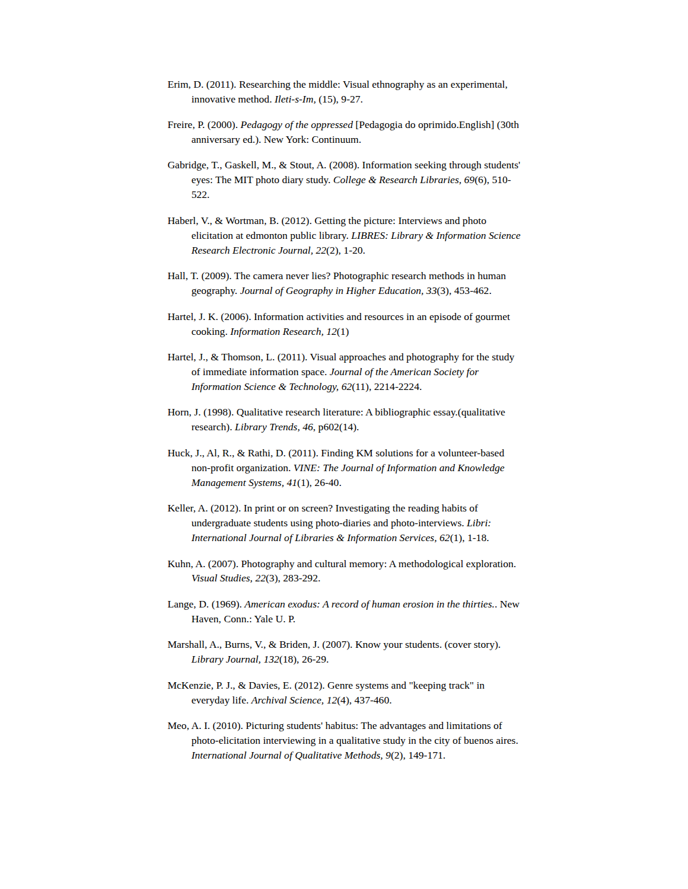Erim, D. (2011). Researching the middle: Visual ethnography as an experimental, innovative method. Ileti-s-Im, (15), 9-27.
Freire, P. (2000). Pedagogy of the oppressed [Pedagogia do oprimido.English] (30th anniversary ed.). New York: Continuum.
Gabridge, T., Gaskell, M., & Stout, A. (2008). Information seeking through students' eyes: The MIT photo diary study. College & Research Libraries, 69(6), 510-522.
Haberl, V., & Wortman, B. (2012). Getting the picture: Interviews and photo elicitation at edmonton public library. LIBRES: Library & Information Science Research Electronic Journal, 22(2), 1-20.
Hall, T. (2009). The camera never lies? Photographic research methods in human geography. Journal of Geography in Higher Education, 33(3), 453-462.
Hartel, J. K. (2006). Information activities and resources in an episode of gourmet cooking. Information Research, 12(1)
Hartel, J., & Thomson, L. (2011). Visual approaches and photography for the study of immediate information space. Journal of the American Society for Information Science & Technology, 62(11), 2214-2224.
Horn, J. (1998). Qualitative research literature: A bibliographic essay.(qualitative research). Library Trends, 46, p602(14).
Huck, J., Al, R., & Rathi, D. (2011). Finding KM solutions for a volunteer-based non-profit organization. VINE: The Journal of Information and Knowledge Management Systems, 41(1), 26-40.
Keller, A. (2012). In print or on screen? Investigating the reading habits of undergraduate students using photo-diaries and photo-interviews. Libri: International Journal of Libraries & Information Services, 62(1), 1-18.
Kuhn, A. (2007). Photography and cultural memory: A methodological exploration. Visual Studies, 22(3), 283-292.
Lange, D. (1969). American exodus: A record of human erosion in the thirties.. New Haven, Conn.: Yale U. P.
Marshall, A., Burns, V., & Briden, J. (2007). Know your students. (cover story). Library Journal, 132(18), 26-29.
McKenzie, P. J., & Davies, E. (2012). Genre systems and "keeping track" in everyday life. Archival Science, 12(4), 437-460.
Meo, A. I. (2010). Picturing students' habitus: The advantages and limitations of photo-elicitation interviewing in a qualitative study in the city of buenos aires. International Journal of Qualitative Methods, 9(2), 149-171.